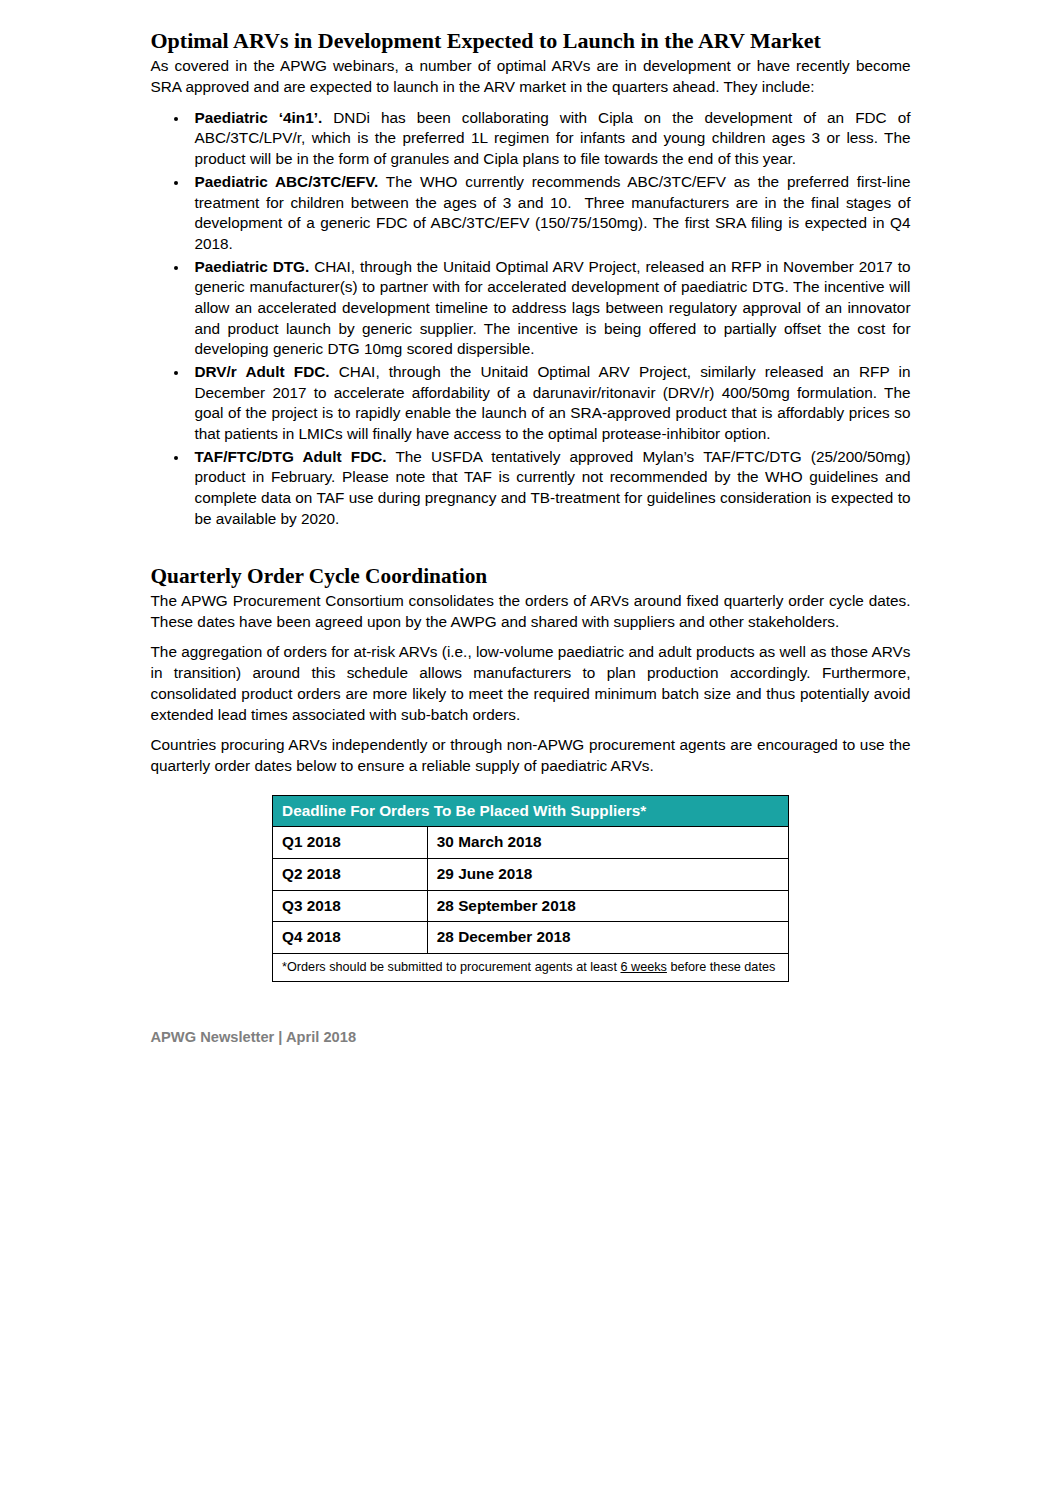Optimal ARVs in Development Expected to Launch in the ARV Market
As covered in the APWG webinars, a number of optimal ARVs are in development or have recently become SRA approved and are expected to launch in the ARV market in the quarters ahead. They include:
Paediatric ‘4in1’. DNDi has been collaborating with Cipla on the development of an FDC of ABC/3TC/LPV/r, which is the preferred 1L regimen for infants and young children ages 3 or less. The product will be in the form of granules and Cipla plans to file towards the end of this year.
Paediatric ABC/3TC/EFV. The WHO currently recommends ABC/3TC/EFV as the preferred first-line treatment for children between the ages of 3 and 10. Three manufacturers are in the final stages of development of a generic FDC of ABC/3TC/EFV (150/75/150mg). The first SRA filing is expected in Q4 2018.
Paediatric DTG. CHAI, through the Unitaid Optimal ARV Project, released an RFP in November 2017 to generic manufacturer(s) to partner with for accelerated development of paediatric DTG. The incentive will allow an accelerated development timeline to address lags between regulatory approval of an innovator and product launch by generic supplier. The incentive is being offered to partially offset the cost for developing generic DTG 10mg scored dispersible.
DRV/r Adult FDC. CHAI, through the Unitaid Optimal ARV Project, similarly released an RFP in December 2017 to accelerate affordability of a darunavir/ritonavir (DRV/r) 400/50mg formulation. The goal of the project is to rapidly enable the launch of an SRA-approved product that is affordably prices so that patients in LMICs will finally have access to the optimal protease-inhibitor option.
TAF/FTC/DTG Adult FDC. The USFDA tentatively approved Mylan’s TAF/FTC/DTG (25/200/50mg) product in February. Please note that TAF is currently not recommended by the WHO guidelines and complete data on TAF use during pregnancy and TB-treatment for guidelines consideration is expected to be available by 2020.
Quarterly Order Cycle Coordination
The APWG Procurement Consortium consolidates the orders of ARVs around fixed quarterly order cycle dates. These dates have been agreed upon by the AWPG and shared with suppliers and other stakeholders.
The aggregation of orders for at-risk ARVs (i.e., low-volume paediatric and adult products as well as those ARVs in transition) around this schedule allows manufacturers to plan production accordingly. Furthermore, consolidated product orders are more likely to meet the required minimum batch size and thus potentially avoid extended lead times associated with sub-batch orders.
Countries procuring ARVs independently or through non-APWG procurement agents are encouraged to use the quarterly order dates below to ensure a reliable supply of paediatric ARVs.
| Deadline For Orders To Be Placed With Suppliers* |
| --- |
| Q1 2018 | 30 March 2018 |
| Q2 2018 | 29 June 2018 |
| Q3 2018 | 28 September 2018 |
| Q4 2018 | 28 December 2018 |
| *Orders should be submitted to procurement agents at least 6 weeks before these dates |
APWG Newsletter | April 2018